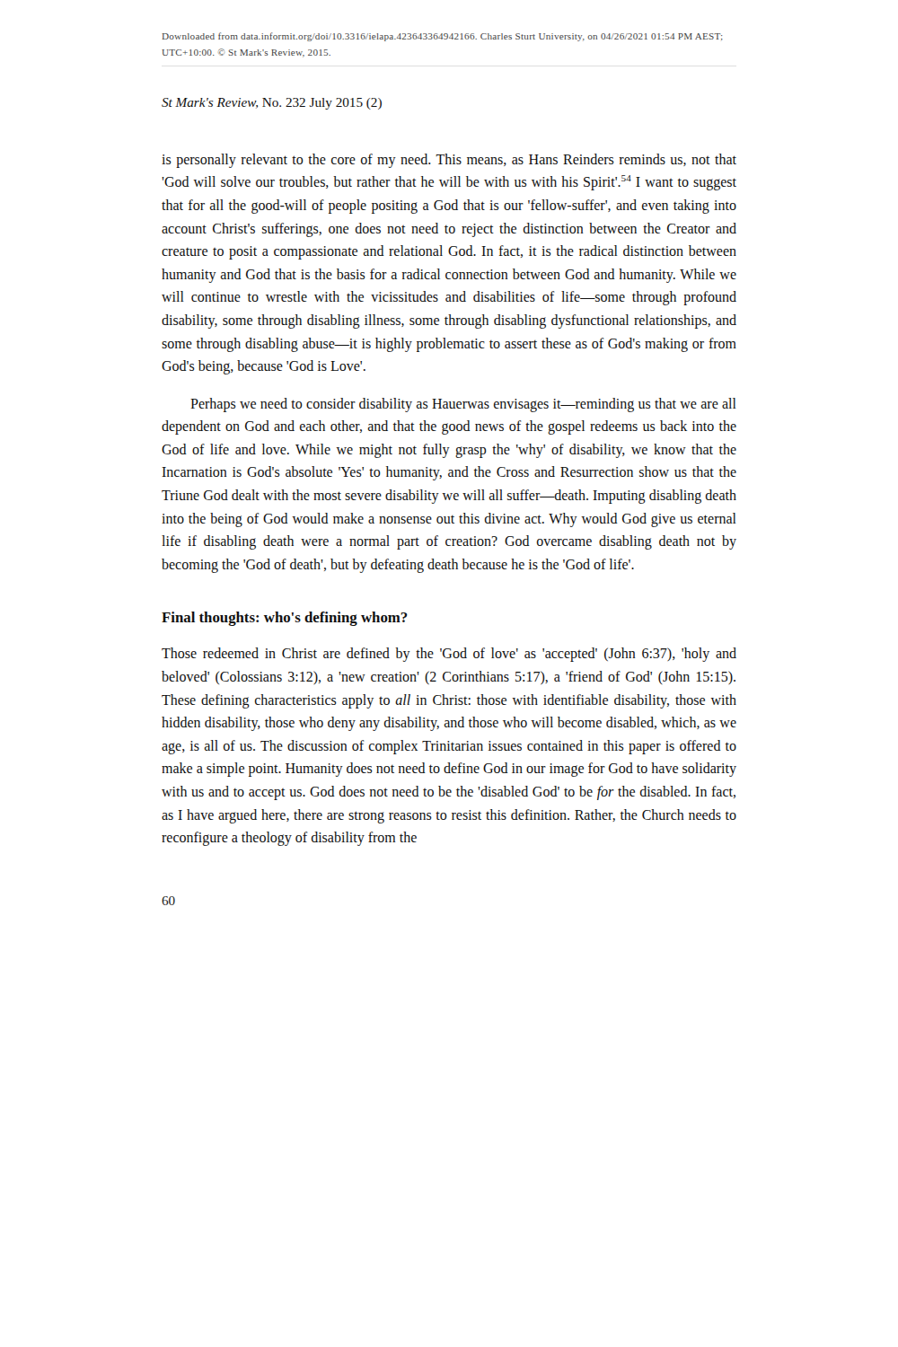Downloaded from data.informit.org/doi/10.3316/ielapa.423643364942166. Charles Sturt University, on 04/26/2021 01:54 PM AEST; UTC+10:00. © St Mark's Review, 2015.
St Mark's Review, No. 232 July 2015 (2)
is personally relevant to the core of my need. This means, as Hans Reinders reminds us, not that 'God will solve our troubles, but rather that he will be with us with his Spirit'.54 I want to suggest that for all the good-will of people positing a God that is our 'fellow-suffer', and even taking into account Christ's sufferings, one does not need to reject the distinction between the Creator and creature to posit a compassionate and relational God. In fact, it is the radical distinction between humanity and God that is the basis for a radical connection between God and humanity. While we will continue to wrestle with the vicissitudes and disabilities of life—some through profound disability, some through disabling illness, some through disabling dysfunctional relationships, and some through disabling abuse—it is highly problematic to assert these as of God's making or from God's being, because 'God is Love'.
Perhaps we need to consider disability as Hauerwas envisages it—reminding us that we are all dependent on God and each other, and that the good news of the gospel redeems us back into the God of life and love. While we might not fully grasp the 'why' of disability, we know that the Incarnation is God's absolute 'Yes' to humanity, and the Cross and Resurrection show us that the Triune God dealt with the most severe disability we will all suffer—death. Imputing disabling death into the being of God would make a nonsense out this divine act. Why would God give us eternal life if disabling death were a normal part of creation? God overcame disabling death not by becoming the 'God of death', but by defeating death because he is the 'God of life'.
Final thoughts: who's defining whom?
Those redeemed in Christ are defined by the 'God of love' as 'accepted' (John 6:37), 'holy and beloved' (Colossians 3:12), a 'new creation' (2 Corinthians 5:17), a 'friend of God' (John 15:15). These defining characteristics apply to all in Christ: those with identifiable disability, those with hidden disability, those who deny any disability, and those who will become disabled, which, as we age, is all of us. The discussion of complex Trinitarian issues contained in this paper is offered to make a simple point. Humanity does not need to define God in our image for God to have solidarity with us and to accept us. God does not need to be the 'disabled God' to be for the disabled. In fact, as I have argued here, there are strong reasons to resist this definition. Rather, the Church needs to reconfigure a theology of disability from the
60